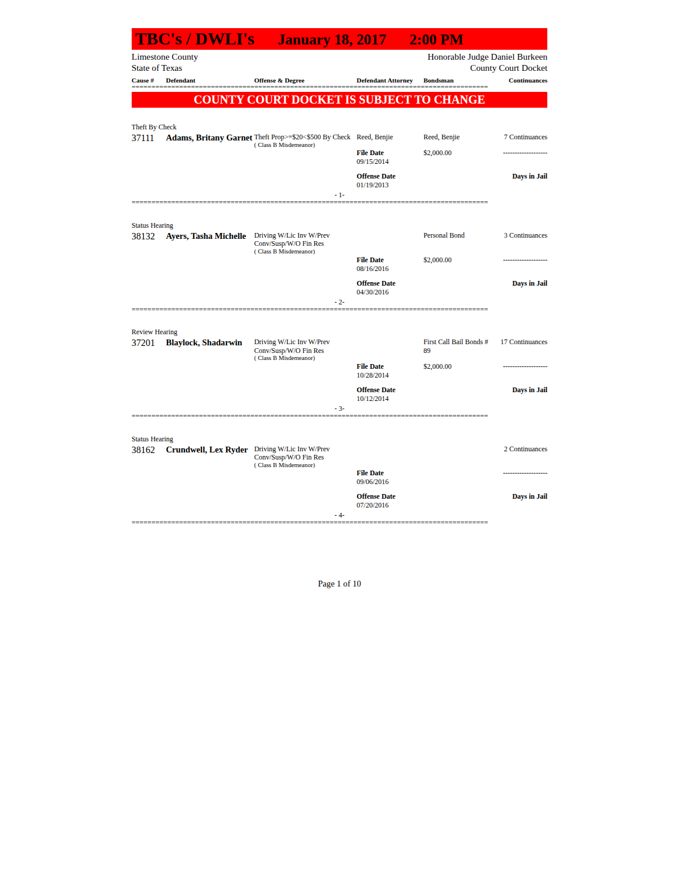TBC's / DWLI's January 18, 2017 2:00 PM
Limestone County
State of Texas
Honorable Judge Daniel Burkeen
County Court Docket
Cause # Defendant Offense & Degree Defendant Attorney Bondsman Continuances
==========================================================================================
COUNTY COURT DOCKET IS SUBJECT TO CHANGE
Theft By Check
37111
Adams, Britany Garnet
Theft Prop>=$20<$500 By Check
( Class B Misdemeanor)
Reed, Benjie
Reed, Benjie
7 Continuances
File Date
09/15/2014
$2,000.00
-------------------
Offense Date
01/19/2013
Days in Jail
- 1-
==========================================================================================
Status Hearing
38132
Ayers, Tasha Michelle
Driving W/Lic Inv W/Prev Conv/Susp/W/O Fin Res
( Class B Misdemeanor)
Personal Bond
3 Continuances
File Date
08/16/2016
$2,000.00
-------------------
Offense Date
04/30/2016
Days in Jail
- 2-
==========================================================================================
Review Hearing
37201
Blaylock, Shadarwin
Driving W/Lic Inv W/Prev Conv/Susp/W/O Fin Res
( Class B Misdemeanor)
First Call Bail Bonds # 89
17 Continuances
File Date
10/28/2014
$2,000.00
-------------------
Offense Date
10/12/2014
Days in Jail
- 3-
==========================================================================================
Status Hearing
38162
Crundwell, Lex Ryder
Driving W/Lic Inv W/Prev Conv/Susp/W/O Fin Res
( Class B Misdemeanor)
2 Continuances
File Date
09/06/2016
-------------------
Offense Date
07/20/2016
Days in Jail
- 4-
==========================================================================================
Page 1 of 10